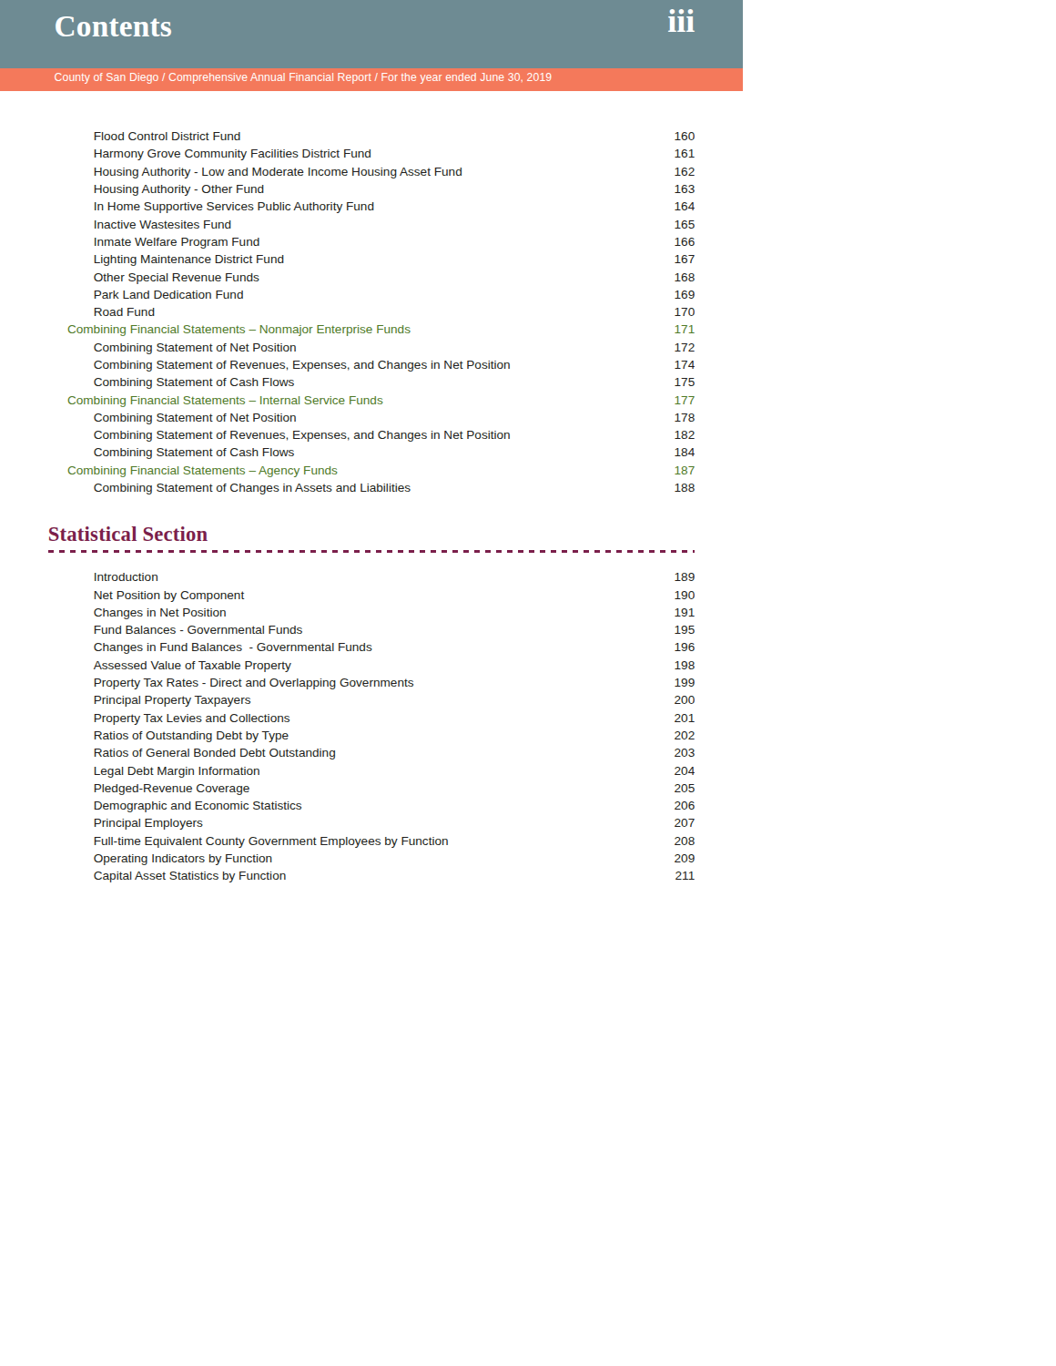Contents
iii
County of San Diego / Comprehensive Annual Financial Report / For the year ended June 30, 2019
Flood Control District Fund 160
Harmony Grove Community Facilities District Fund 161
Housing Authority - Low and Moderate Income Housing Asset Fund 162
Housing Authority - Other Fund 163
In Home Supportive Services Public Authority Fund 164
Inactive Wastesites Fund 165
Inmate Welfare Program Fund 166
Lighting Maintenance District Fund 167
Other Special Revenue Funds 168
Park Land Dedication Fund 169
Road Fund 170
Combining Financial Statements – Nonmajor Enterprise Funds 171
Combining Statement of Net Position 172
Combining Statement of Revenues, Expenses, and Changes in Net Position 174
Combining Statement of Cash Flows 175
Combining Financial Statements – Internal Service Funds 177
Combining Statement of Net Position 178
Combining Statement of Revenues, Expenses, and Changes in Net Position 182
Combining Statement of Cash Flows 184
Combining Financial Statements – Agency Funds 187
Combining Statement of Changes in Assets and Liabilities 188
Statistical Section
Introduction 189
Net Position by Component 190
Changes in Net Position 191
Fund Balances - Governmental Funds 195
Changes in Fund Balances - Governmental Funds 196
Assessed Value of Taxable Property 198
Property Tax Rates - Direct and Overlapping Governments 199
Principal Property Taxpayers 200
Property Tax Levies and Collections 201
Ratios of Outstanding Debt by Type 202
Ratios of General Bonded Debt Outstanding 203
Legal Debt Margin Information 204
Pledged-Revenue Coverage 205
Demographic and Economic Statistics 206
Principal Employers 207
Full-time Equivalent County Government Employees by Function 208
Operating Indicators by Function 209
Capital Asset Statistics by Function 211